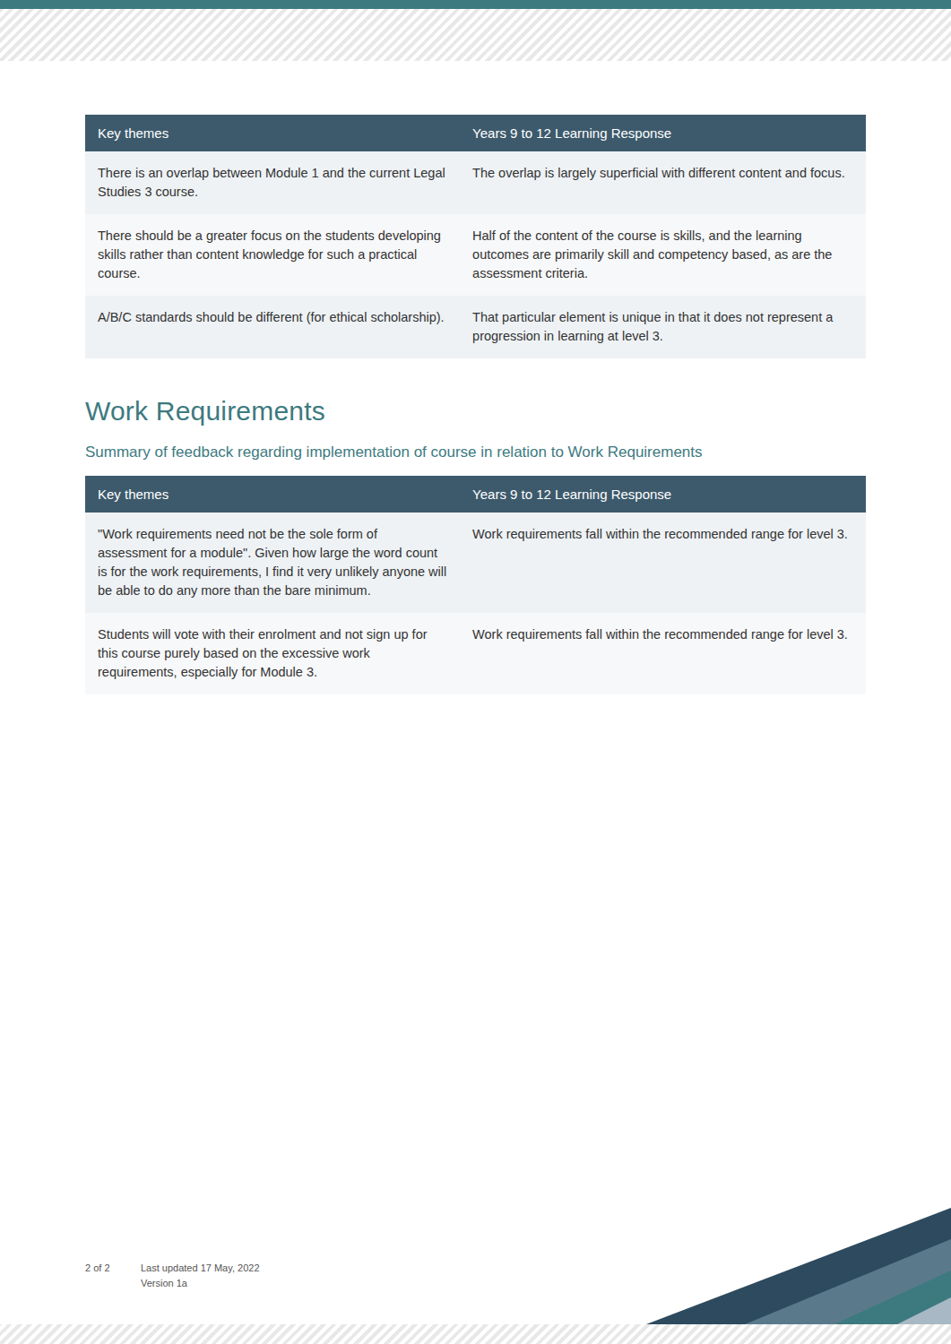| Key themes | Years 9 to 12 Learning Response |
| --- | --- |
| There is an overlap between Module 1 and the current Legal Studies 3 course. | The overlap is largely superficial with different content and focus. |
| There should be a greater focus on the students developing skills rather than content knowledge for such a practical course. | Half of the content of the course is skills, and the learning outcomes are primarily skill and competency based, as are the assessment criteria. |
| A/B/C standards should be different (for ethical scholarship). | That particular element is unique in that it does not represent a progression in learning at level 3. |
Work Requirements
Summary of feedback regarding implementation of course in relation to Work Requirements
| Key themes | Years 9 to 12 Learning Response |
| --- | --- |
| "Work requirements need not be the sole form of assessment for a module". Given how large the word count is for the work requirements, I find it very unlikely anyone will be able to do any more than the bare minimum. | Work requirements fall within the recommended range for level 3. |
| Students will vote with their enrolment and not sign up for this course purely based on the excessive work requirements, especially for Module 3. | Work requirements fall within the recommended range for level 3. |
2 of 2 Last updated 17 May, 2022
Version 1a